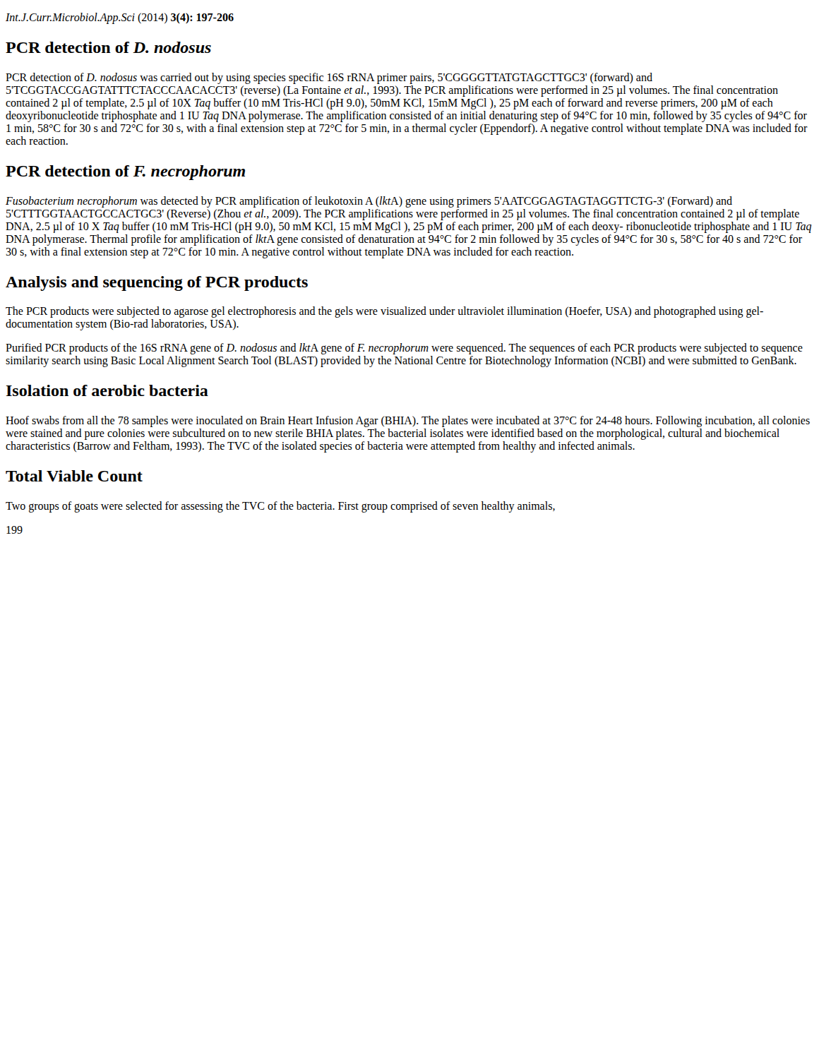Int.J.Curr.Microbiol.App.Sci (2014) 3(4): 197-206
PCR detection of D. nodosus
PCR detection of D. nodosus was carried out by using species specific 16S rRNA primer pairs, 5'CGGGGTTATGTAGCTTGC3' (forward) and 5'TCGGTACCGAGTATTTCTACCCAACACCT3' (reverse) (La Fontaine et al., 1993). The PCR amplifications were performed in 25 µl volumes. The final concentration contained 2 µl of template, 2.5 µl of 10X Taq buffer (10 mM Tris-HCl (pH 9.0), 50mM KCl, 15mM MgCl ), 25 pM each of forward and reverse primers, 200 µM of each deoxyribonucleotide triphosphate and 1 IU Taq DNA polymerase. The amplification consisted of an initial denaturing step of 94°C for 10 min, followed by 35 cycles of 94°C for 1 min, 58°C for 30 s and 72°C for 30 s, with a final extension step at 72°C for 5 min, in a thermal cycler (Eppendorf). A negative control without template DNA was included for each reaction.
PCR detection of F. necrophorum
Fusobacterium necrophorum was detected by PCR amplification of leukotoxin A (lkt A) gene using primers 5'AATCGGAGTAGTAGGTTCTG-3' (Forward) and 5'CTTTGGTAACTGCCACTGC3' (Reverse) (Zhou et al., 2009). The PCR amplifications were performed in 25 µl volumes. The final concentration contained 2 µl of template DNA, 2.5 µl of 10 X Taq buffer (10 mM Tris-HCl (pH 9.0), 50 mM KCl, 15 mM MgCl ), 25 pM of each primer, 200 µM of each deoxy- ribonucleotide triphosphate and 1 IU Taq DNA polymerase. Thermal profile for amplification of lkt A gene consisted of denaturation at 94°C for 2 min followed by 35 cycles of 94°C for 30 s, 58°C for 40 s and 72°C for 30 s, with a final extension step at 72°C for 10 min. A negative control without template DNA was included for each reaction.
Analysis and sequencing of PCR products
The PCR products were subjected to agarose gel electrophoresis and the gels were visualized under ultraviolet illumination (Hoefer, USA) and photographed using gel- documentation system (Bio-rad laboratories, USA).
Purified PCR products of the 16S rRNA gene of D. nodosus and lkt A gene of F. necrophorum were sequenced. The sequences of each PCR products were subjected to sequence similarity search using Basic Local Alignment Search Tool (BLAST) provided by the National Centre for Biotechnology Information (NCBI) and were submitted to GenBank.
Isolation of aerobic bacteria
Hoof swabs from all the 78 samples were inoculated on Brain Heart Infusion Agar (BHIA). The plates were incubated at 37°C for 24-48 hours. Following incubation, all colonies were stained and pure colonies were subcultured on to new sterile BHIA plates. The bacterial isolates were identified based on the morphological, cultural and biochemical characteristics (Barrow and Feltham, 1993). The TVC of the isolated species of bacteria were attempted from healthy and infected animals.
Total Viable Count
Two groups of goats were selected for assessing the TVC of the bacteria. First group comprised of seven healthy animals,
199